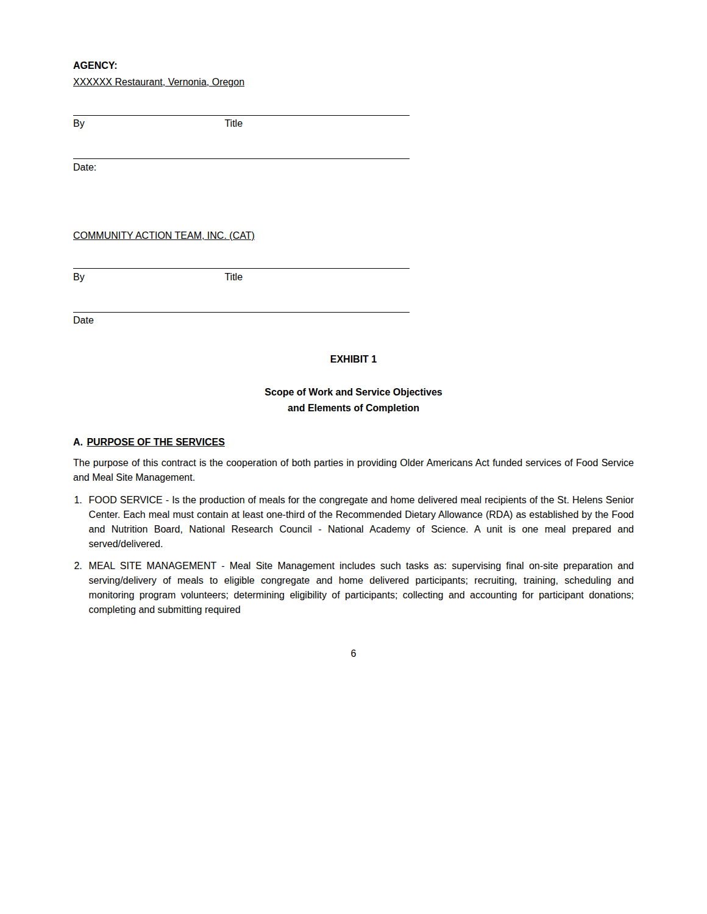AGENCY:
XXXXXX Restaurant, Vernonia, Oregon
By Title
Date:
COMMUNITY ACTION TEAM, INC. (CAT)
By Title
Date
EXHIBIT 1
Scope of Work and Service Objectives
and Elements of Completion
A. PURPOSE OF THE SERVICES
The purpose of this contract is the cooperation of both parties in providing Older Americans Act funded services of Food Service and Meal Site Management.
FOOD SERVICE - Is the production of meals for the congregate and home delivered meal recipients of the St. Helens Senior Center. Each meal must contain at least one-third of the Recommended Dietary Allowance (RDA) as established by the Food and Nutrition Board, National Research Council - National Academy of Science. A unit is one meal prepared and served/delivered.
MEAL SITE MANAGEMENT - Meal Site Management includes such tasks as: supervising final on-site preparation and serving/delivery of meals to eligible congregate and home delivered participants; recruiting, training, scheduling and monitoring program volunteers; determining eligibility of participants; collecting and accounting for participant donations; completing and submitting required
6